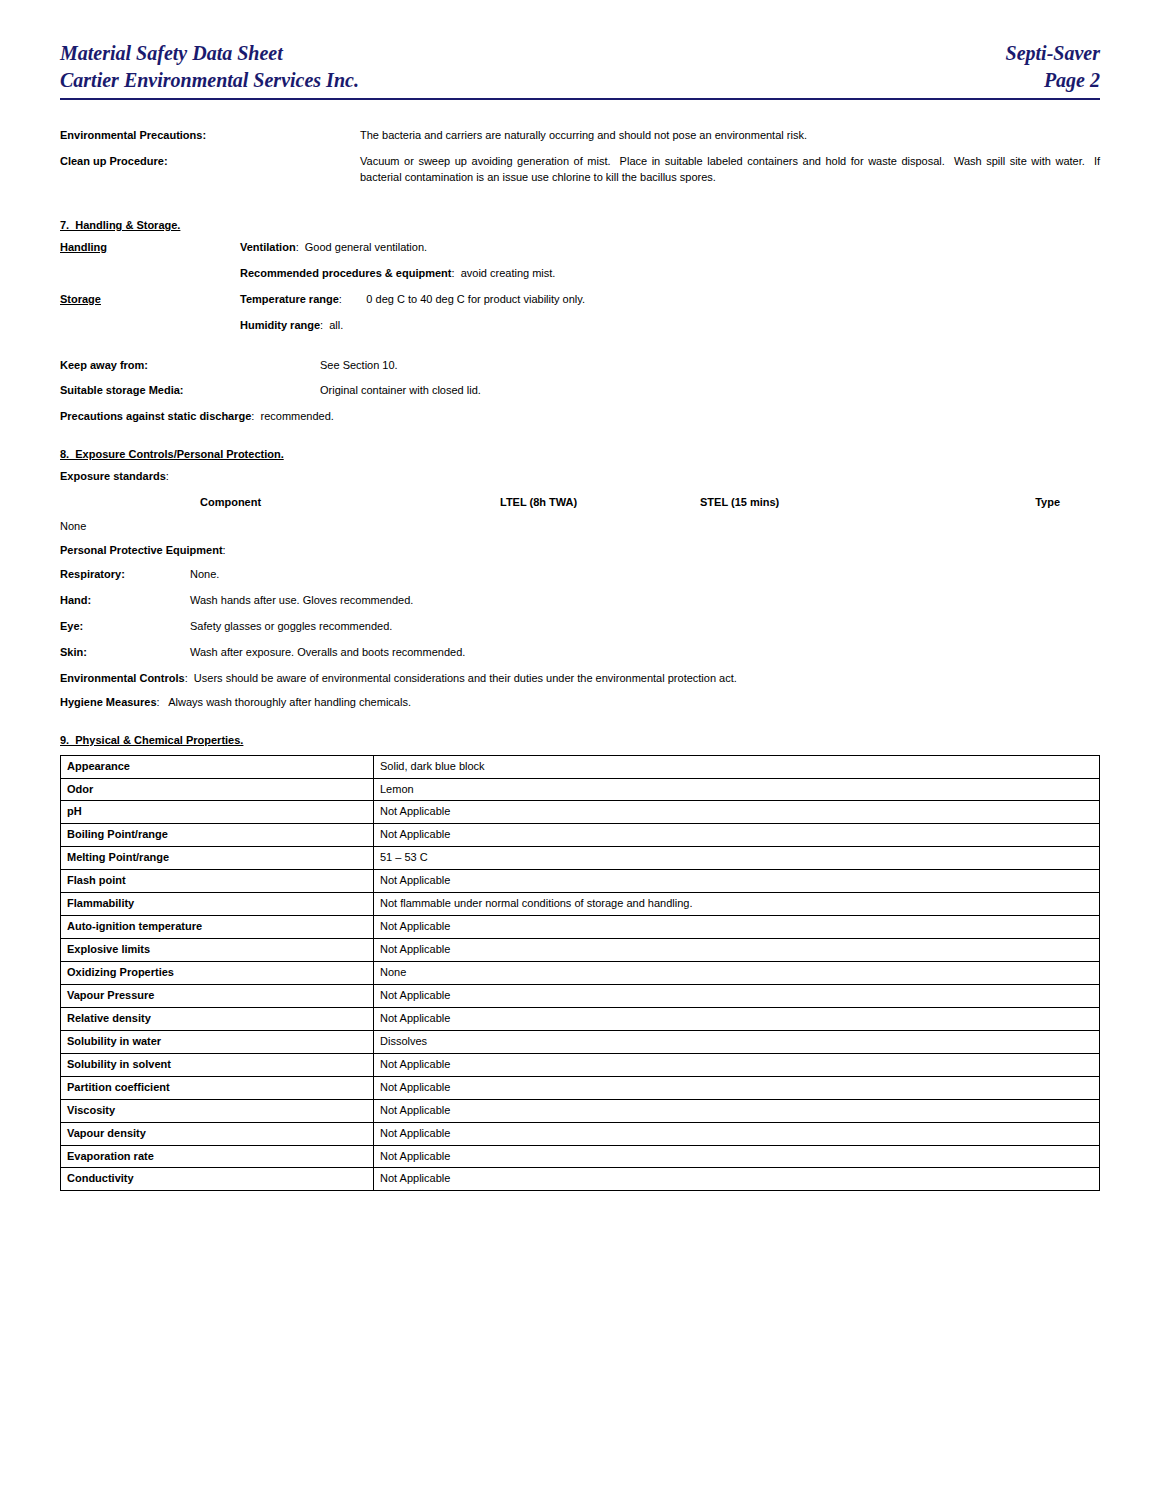Material Safety Data Sheet
Cartier Environmental Services Inc.
Septi-Saver
Page 2
| Environmental Precautions: | The bacteria and carriers are naturally occurring and should not pose an environmental risk. |
| Clean up Procedure: | Vacuum or sweep up avoiding generation of mist. Place in suitable labeled containers and hold for waste disposal. Wash spill site with water. If bacterial contamination is an issue use chlorine to kill the bacillus spores. |
7. Handling & Storage.
| Handling | Ventilation : Good general ventilation. |
| | Recommended procedures & equipment : avoid creating mist. |
| Storage | Temperature range : 0 deg C to 40 deg C for product viability only. |
| | Humidity range : all. |
| Keep away from: | See Section 10. |
| Suitable storage Media: | Original container with closed lid. |
Precautions against static discharge: recommended.
8. Exposure Controls/Personal Protection.
Exposure standards:
| Component | LTEL (8h TWA) | STEL (15 mins) | Type |
None
Personal Protective Equipment:
| Respiratory: | None. |
| Hand: | Wash hands after use. Gloves recommended. |
| Eye: | Safety glasses or goggles recommended. |
| Skin: | Wash after exposure. Overalls and boots recommended. |
Environmental Controls: Users should be aware of environmental considerations and their duties under the environmental protection act.
Hygiene Measures: Always wash thoroughly after handling chemicals.
9. Physical & Chemical Properties.
| Appearance | Solid, dark blue block |
| Odor | Lemon |
| pH | Not Applicable |
| Boiling Point/range | Not Applicable |
| Melting Point/range | 51 – 53 C |
| Flash point | Not Applicable |
| Flammability | Not flammable under normal conditions of storage and handling. |
| Auto-ignition temperature | Not Applicable |
| Explosive limits | Not Applicable |
| Oxidizing Properties | None |
| Vapour Pressure | Not Applicable |
| Relative density | Not Applicable |
| Solubility in water | Dissolves |
| Solubility in solvent | Not Applicable |
| Partition coefficient | Not Applicable |
| Viscosity | Not Applicable |
| Vapour density | Not Applicable |
| Evaporation rate | Not Applicable |
| Conductivity | Not Applicable |